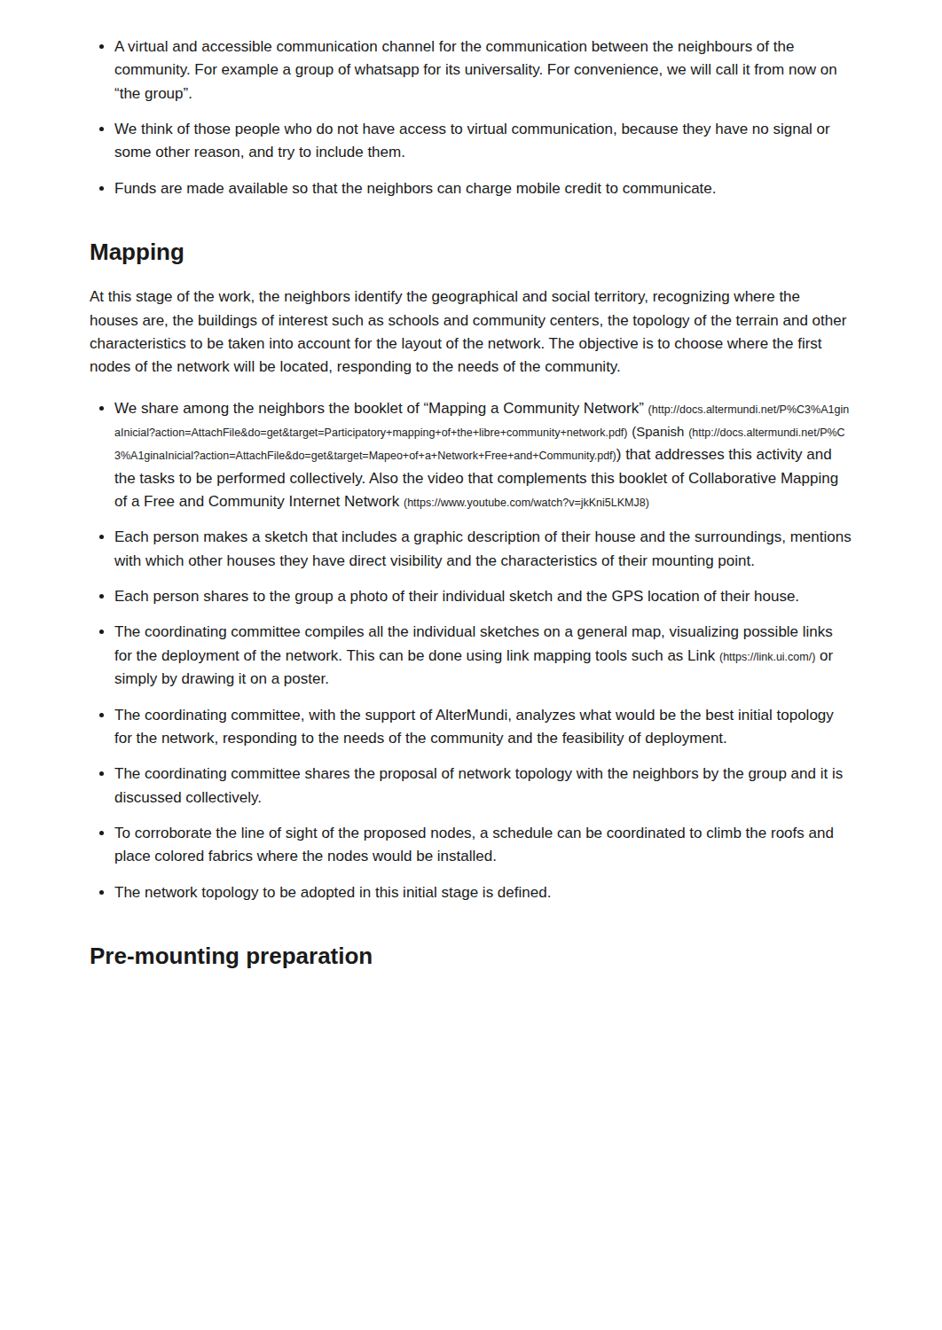A virtual and accessible communication channel for the communication between the neighbours of the community. For example a group of whatsapp for its universality. For convenience, we will call it from now on “the group”.
We think of those people who do not have access to virtual communication, because they have no signal or some other reason, and try to include them.
Funds are made available so that the neighbors can charge mobile credit to communicate.
Mapping
At this stage of the work, the neighbors identify the geographical and social territory, recognizing where the houses are, the buildings of interest such as schools and community centers, the topology of the terrain and other characteristics to be taken into account for the layout of the network. The objective is to choose where the first nodes of the network will be located, responding to the needs of the community.
We share among the neighbors the booklet of “Mapping a Community Network” (http://docs.altermundi.net/P%C3%A1ginaInicial?action=AttachFile&do=get&target=Participatory+mapping+of+the+libre+community+network.pdf) (Spanish (http://docs.altermundi.net/P%C3%A1ginaInicial?action=AttachFile&do=get&target=Mapeo+of+a+Network+Free+and+Community.pdf)) that addresses this activity and the tasks to be performed collectively. Also the video that complements this booklet of Collaborative Mapping of a Free and Community Internet Network (https://www.youtube.com/watch?v=jkKni5LKMJ8)
Each person makes a sketch that includes a graphic description of their house and the surroundings, mentions with which other houses they have direct visibility and the characteristics of their mounting point.
Each person shares to the group a photo of their individual sketch and the GPS location of their house.
The coordinating committee compiles all the individual sketches on a general map, visualizing possible links for the deployment of the network. This can be done using link mapping tools such as Link (https://link.ui.com/) or simply by drawing it on a poster.
The coordinating committee, with the support of AlterMundi, analyzes what would be the best initial topology for the network, responding to the needs of the community and the feasibility of deployment.
The coordinating committee shares the proposal of network topology with the neighbors by the group and it is discussed collectively.
To corroborate the line of sight of the proposed nodes, a schedule can be coordinated to climb the roofs and place colored fabrics where the nodes would be installed.
The network topology to be adopted in this initial stage is defined.
Pre-mounting preparation